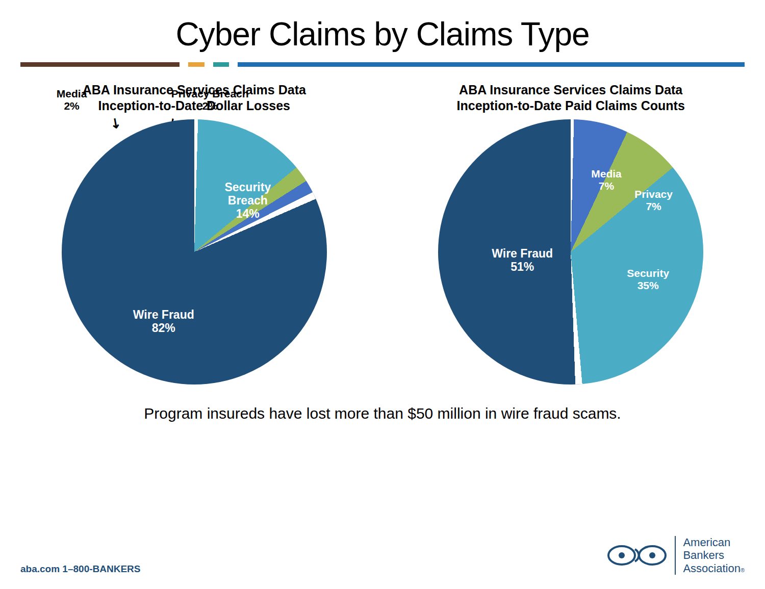Cyber Claims by Claims Type
ABA Insurance Services Claims Data
Inception-to-Date Dollar Losses
Media
2%
Privacy Breach
2%
↘ ↙
Security
Breach
14%
Wire Fraud
82%
ABA Insurance Services Claims Data
Inception-to-Date Paid Claims Counts
Media
7%
Privacy
7%
Security
35%
Wire Fraud
51%
Program insureds have lost more than $50 million in wire fraud scams.
aba.com 1–800-BANKERS
American
Bankers
Association®